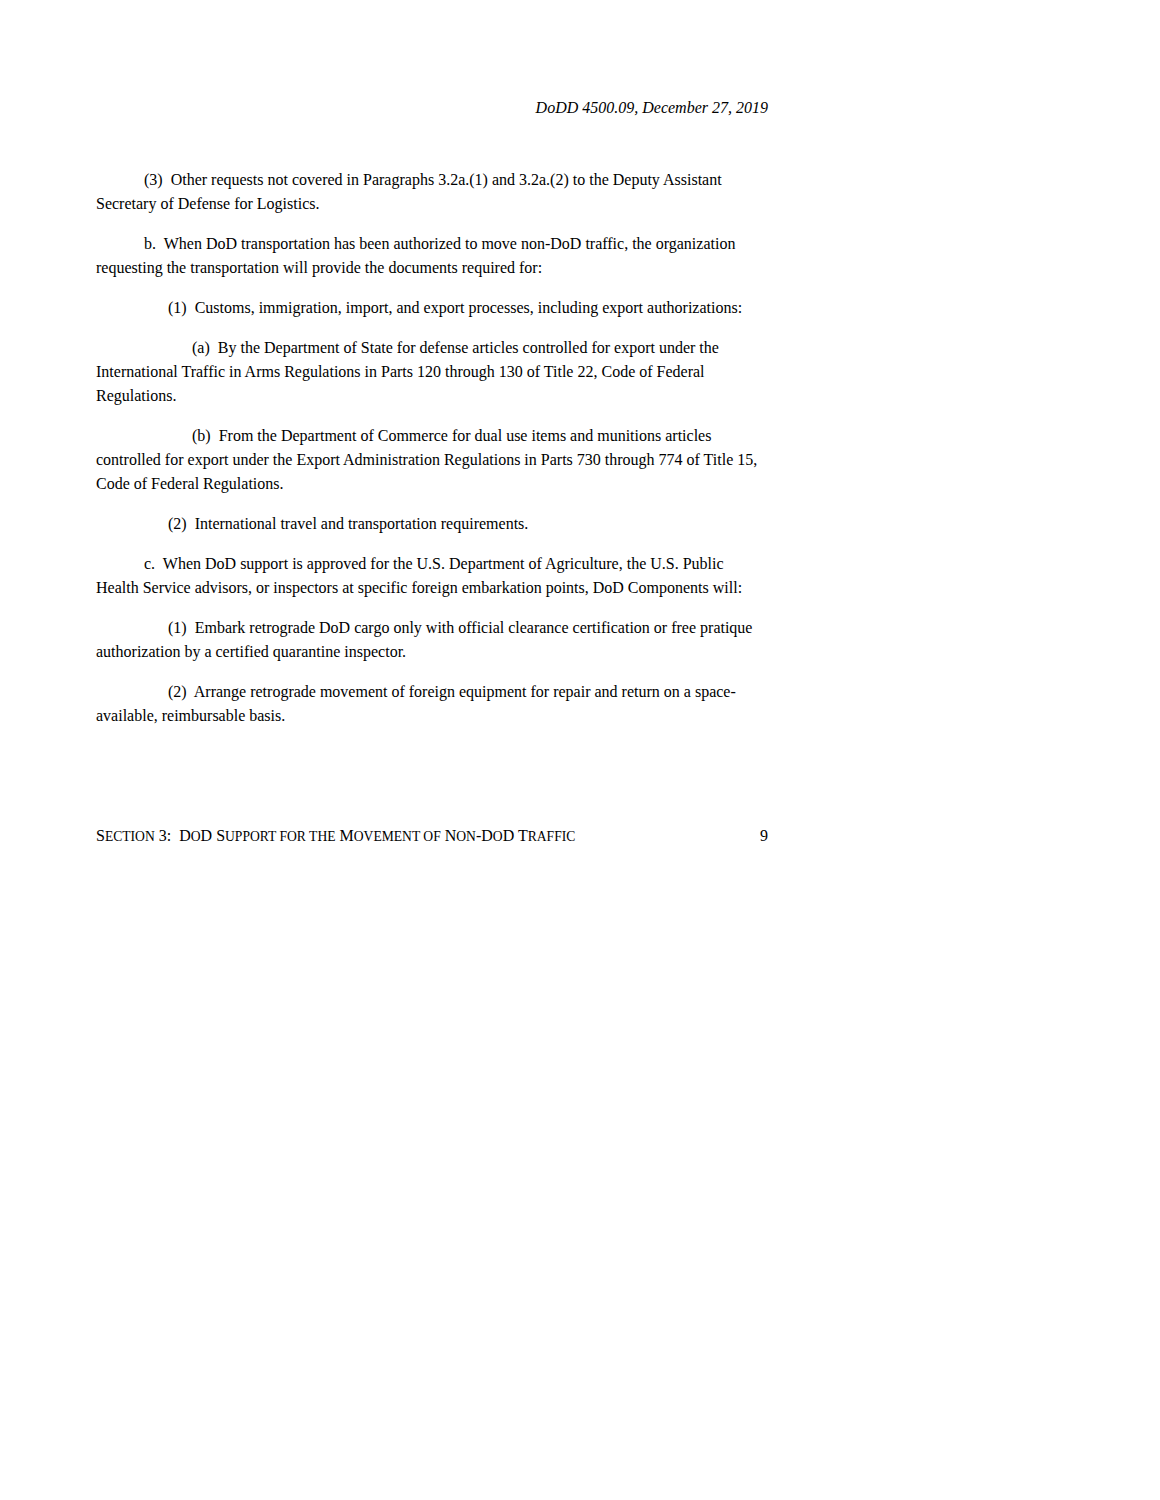DoDD 4500.09, December 27, 2019
(3) Other requests not covered in Paragraphs 3.2a.(1) and 3.2a.(2) to the Deputy Assistant Secretary of Defense for Logistics.
b. When DoD transportation has been authorized to move non-DoD traffic, the organization requesting the transportation will provide the documents required for:
(1) Customs, immigration, import, and export processes, including export authorizations:
(a) By the Department of State for defense articles controlled for export under the International Traffic in Arms Regulations in Parts 120 through 130 of Title 22, Code of Federal Regulations.
(b) From the Department of Commerce for dual use items and munitions articles controlled for export under the Export Administration Regulations in Parts 730 through 774 of Title 15, Code of Federal Regulations.
(2) International travel and transportation requirements.
c. When DoD support is approved for the U.S. Department of Agriculture, the U.S. Public Health Service advisors, or inspectors at specific foreign embarkation points, DoD Components will:
(1) Embark retrograde DoD cargo only with official clearance certification or free pratique authorization by a certified quarantine inspector.
(2) Arrange retrograde movement of foreign equipment for repair and return on a space-available, reimbursable basis.
SECTION 3: DOD SUPPORT FOR THE MOVEMENT OF NON-DOD TRAFFIC 9